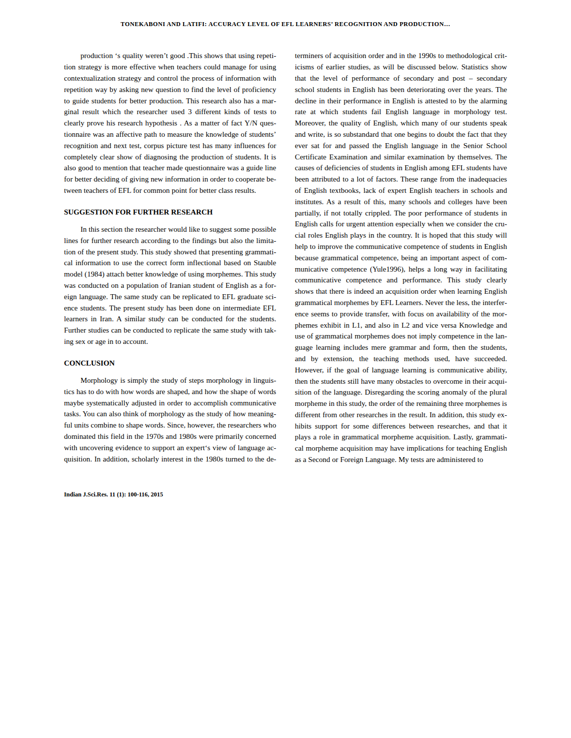Tonekaboni and Latifi: Accuracy Level of EFL Learners’ Recognition and Production…
production ‘s quality weren’t good .This shows that using repetition strategy is more effective when teachers could manage for using contextualization strategy and control the process of information with repetition way by asking new question to find the level of proficiency to guide students for better production. This research also has a marginal result which the researcher used 3 different kinds of tests to clearly prove his research hypothesis . As a matter of fact Y/N questionnaire was an affective path to measure the knowledge of students’ recognition and next test, corpus picture test has many influences for completely clear show of diagnosing the production of students. It is also good to mention that teacher made questionnaire was a guide line for better deciding of giving new information in order to cooperate between teachers of EFL for common point for better class results.
Suggestion for Further Research
In this section the researcher would like to suggest some possible lines for further research according to the findings but also the limitation of the present study. This study showed that presenting grammatical information to use the correct form inflectional based on Stauble model (1984) attach better knowledge of using morphemes. This study was conducted on a population of Iranian student of English as a foreign language. The same study can be replicated to EFL graduate science students. The present study has been done on intermediate EFL learners in Iran. A similar study can be conducted for the students. Further studies can be conducted to replicate the same study with taking sex or age in to account.
Conclusion
Morphology is simply the study of steps morphology in linguistics has to do with how words are shaped, and how the shape of words maybe systematically adjusted in order to accomplish communicative tasks. You can also think of morphology as the study of how meaningful units combine to shape words. Since, however, the researchers who dominated this field in the 1970s and 1980s were primarily concerned with uncovering evidence to support an expert‘s view of language acquisition. In addition, scholarly interest in the 1980s turned to the determiners of acquisition order and in the 1990s to methodological criticisms of earlier studies, as will be discussed below. Statistics show that the level of performance of secondary and post – secondary school students in English has been deteriorating over the years. The decline in their performance in English is attested to by the alarming rate at which students fail English language in morphology test. Moreover, the quality of English, which many of our students speak and write, is so substandard that one begins to doubt the fact that they ever sat for and passed the English language in the Senior School Certificate Examination and similar examination by themselves. The causes of deficiencies of students in English among EFL students have been attributed to a lot of factors. These range from the inadequacies of English textbooks, lack of expert English teachers in schools and institutes. As a result of this, many schools and colleges have been partially, if not totally crippled. The poor performance of students in English calls for urgent attention especially when we consider the crucial roles English plays in the country. It is hoped that this study will help to improve the communicative competence of students in English because grammatical competence, being an important aspect of communicative competence (Yule1996), helps a long way in facilitating communicative competence and performance. This study clearly shows that there is indeed an acquisition order when learning English grammatical morphemes by EFL Learners. Never the less, the interference seems to provide transfer, with focus on availability of the morphemes exhibit in L1, and also in L2 and vice versa Knowledge and use of grammatical morphemes does not imply competence in the language learning includes mere grammar and form, then the students, and by extension, the teaching methods used, have succeeded. However, if the goal of language learning is communicative ability, then the students still have many obstacles to overcome in their acquisition of the language. Disregarding the scoring anomaly of the plural morpheme in this study, the order of the remaining three morphemes is different from other researches in the result. In addition, this study exhibits support for some differences between researches, and that it plays a role in grammatical morpheme acquisition. Lastly, grammatical morpheme acquisition may have implications for teaching English as a Second or Foreign Language. My tests are administered to
Indian J.Sci.Res. 11 (1): 100-116, 2015